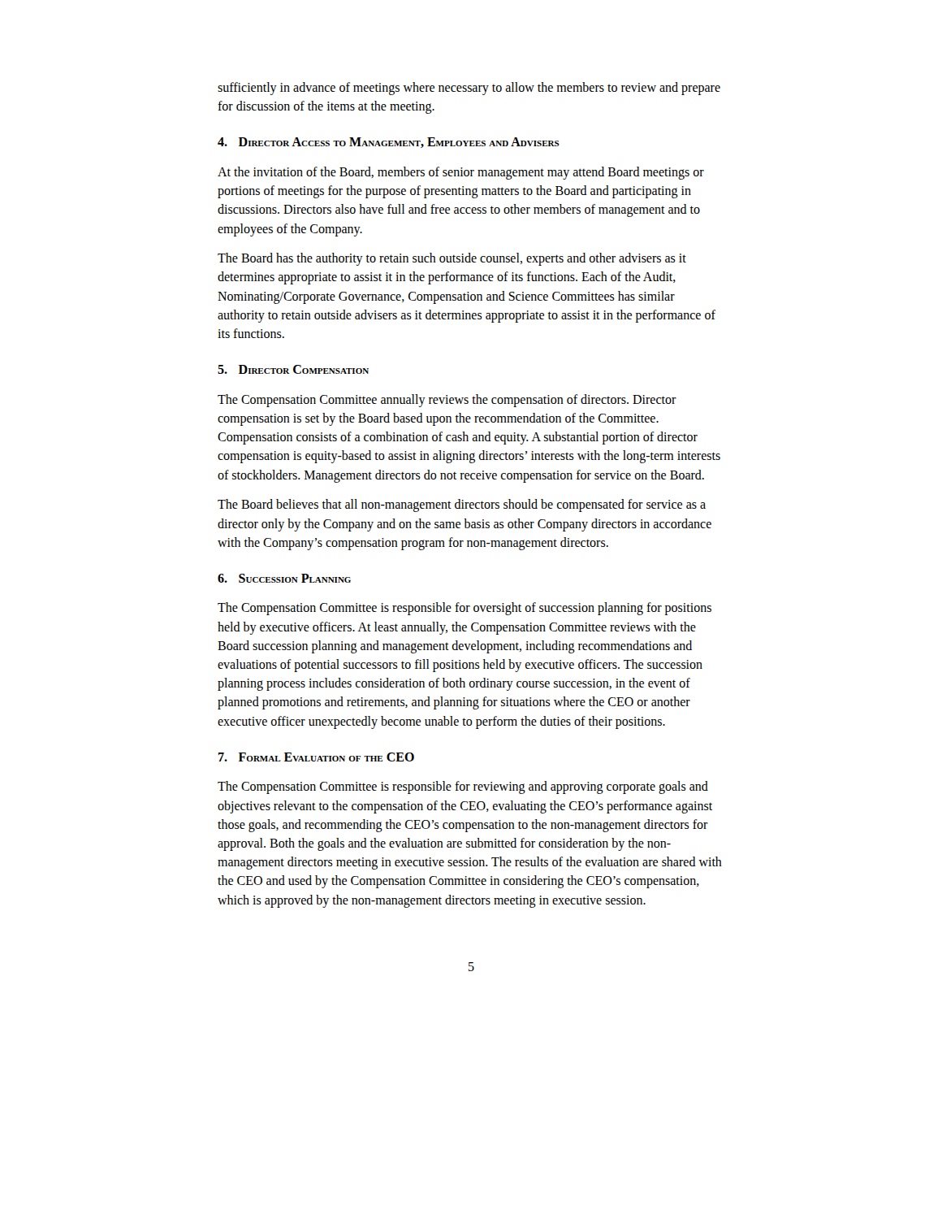sufficiently in advance of meetings where necessary to allow the members to review and prepare for discussion of the items at the meeting.
4. Director Access to Management, Employees and Advisers
At the invitation of the Board, members of senior management may attend Board meetings or portions of meetings for the purpose of presenting matters to the Board and participating in discussions. Directors also have full and free access to other members of management and to employees of the Company.
The Board has the authority to retain such outside counsel, experts and other advisers as it determines appropriate to assist it in the performance of its functions. Each of the Audit, Nominating/Corporate Governance, Compensation and Science Committees has similar authority to retain outside advisers as it determines appropriate to assist it in the performance of its functions.
5. Director Compensation
The Compensation Committee annually reviews the compensation of directors. Director compensation is set by the Board based upon the recommendation of the Committee. Compensation consists of a combination of cash and equity. A substantial portion of director compensation is equity-based to assist in aligning directors’ interests with the long-term interests of stockholders. Management directors do not receive compensation for service on the Board.
The Board believes that all non-management directors should be compensated for service as a director only by the Company and on the same basis as other Company directors in accordance with the Company’s compensation program for non-management directors.
6. Succession Planning
The Compensation Committee is responsible for oversight of succession planning for positions held by executive officers. At least annually, the Compensation Committee reviews with the Board succession planning and management development, including recommendations and evaluations of potential successors to fill positions held by executive officers. The succession planning process includes consideration of both ordinary course succession, in the event of planned promotions and retirements, and planning for situations where the CEO or another executive officer unexpectedly become unable to perform the duties of their positions.
7. Formal Evaluation of the CEO
The Compensation Committee is responsible for reviewing and approving corporate goals and objectives relevant to the compensation of the CEO, evaluating the CEO’s performance against those goals, and recommending the CEO’s compensation to the non-management directors for approval. Both the goals and the evaluation are submitted for consideration by the non-management directors meeting in executive session. The results of the evaluation are shared with the CEO and used by the Compensation Committee in considering the CEO’s compensation, which is approved by the non-management directors meeting in executive session.
5